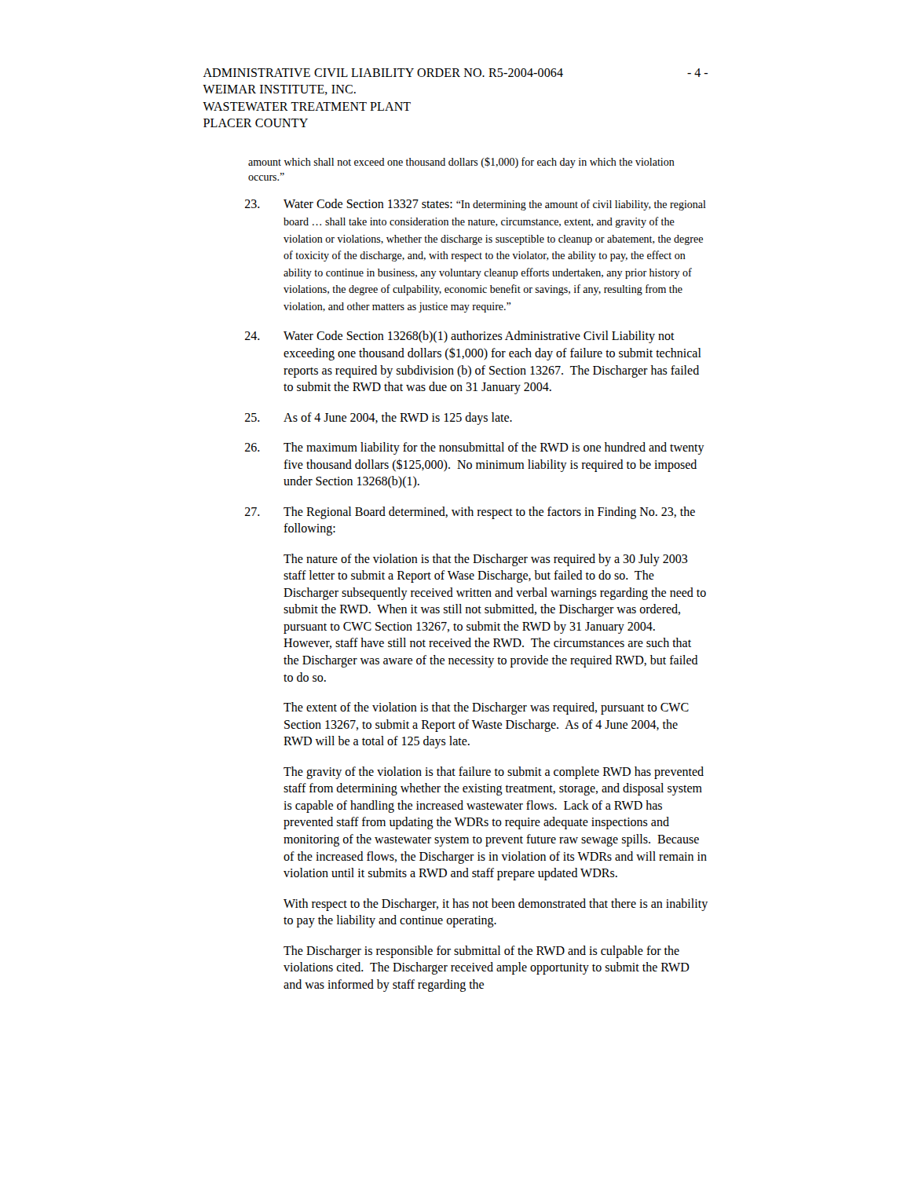Administrative Civil Liability Order No. R5-2004-0064
Weimar Institute, Inc.
Wastewater Treatment Plant
Placer County
- 4 -
amount which shall not exceed one thousand dollars ($1,000) for each day in which the violation occurs.”
23.
Water Code Section 13327 states: “In determining the amount of civil liability, the regional board … shall take into consideration the nature, circumstance, extent, and gravity of the violation or violations, whether the discharge is susceptible to cleanup or abatement, the degree of toxicity of the discharge, and, with respect to the violator, the ability to pay, the effect on ability to continue in business, any voluntary cleanup efforts undertaken, any prior history of violations, the degree of culpability, economic benefit or savings, if any, resulting from the violation, and other matters as justice may require.”
24.
Water Code Section 13268(b)(1) authorizes Administrative Civil Liability not exceeding one thousand dollars ($1,000) for each day of failure to submit technical reports as required by subdivision (b) of Section 13267. The Discharger has failed to submit the RWD that was due on 31 January 2004.
25.
As of 4 June 2004, the RWD is 125 days late.
26.
The maximum liability for the nonsubmittal of the RWD is one hundred and twenty five thousand dollars ($125,000). No minimum liability is required to be imposed under Section 13268(b)(1).
27.
The Regional Board determined, with respect to the factors in Finding No. 23, the following:
The nature of the violation is that the Discharger was required by a 30 July 2003 staff letter to submit a Report of Wase Discharge, but failed to do so. The Discharger subsequently received written and verbal warnings regarding the need to submit the RWD. When it was still not submitted, the Discharger was ordered, pursuant to CWC Section 13267, to submit the RWD by 31 January 2004. However, staff have still not received the RWD. The circumstances are such that the Discharger was aware of the necessity to provide the required RWD, but failed to do so.
The extent of the violation is that the Discharger was required, pursuant to CWC Section 13267, to submit a Report of Waste Discharge. As of 4 June 2004, the RWD will be a total of 125 days late.
The gravity of the violation is that failure to submit a complete RWD has prevented staff from determining whether the existing treatment, storage, and disposal system is capable of handling the increased wastewater flows. Lack of a RWD has prevented staff from updating the WDRs to require adequate inspections and monitoring of the wastewater system to prevent future raw sewage spills. Because of the increased flows, the Discharger is in violation of its WDRs and will remain in violation until it submits a RWD and staff prepare updated WDRs.
With respect to the Discharger, it has not been demonstrated that there is an inability to pay the liability and continue operating.
The Discharger is responsible for submittal of the RWD and is culpable for the violations cited. The Discharger received ample opportunity to submit the RWD and was informed by staff regarding the